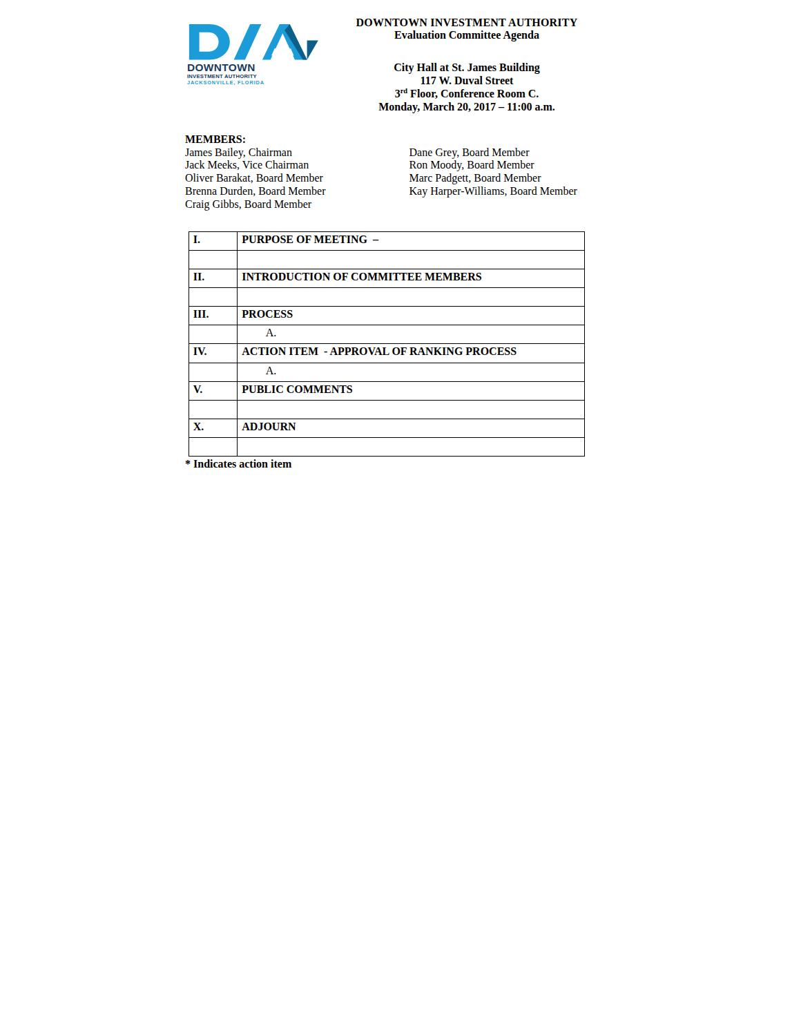DOWNTOWN INVESTMENT AUTHORITY JACKSONVILLE, FLORIDA
DOWNTOWN INVESTMENT AUTHORITY
Evaluation Committee Agenda
City Hall at St. James Building
117 W. Duval Street
3rd Floor, Conference Room C.
Monday, March 20, 2017 – 11:00 a.m.
MEMBERS:
| James Bailey, Chairman | Dane Grey, Board Member |
| Jack Meeks, Vice Chairman | Ron Moody, Board Member |
| Oliver Barakat, Board Member | Marc Padgett, Board Member |
| Brenna Durden, Board Member | Kay Harper-Williams, Board Member |
| Craig Gibbs, Board Member | |
| I. | PURPOSE OF MEETING – |
| II. | INTRODUCTION OF COMMITTEE MEMBERS |
| III. | PROCESS |
| | A. |
| IV. | ACTION ITEM - APPROVAL OF RANKING PROCESS |
| | A. |
| V. | PUBLIC COMMENTS |
| X. | ADJOURN |
* Indicates action item